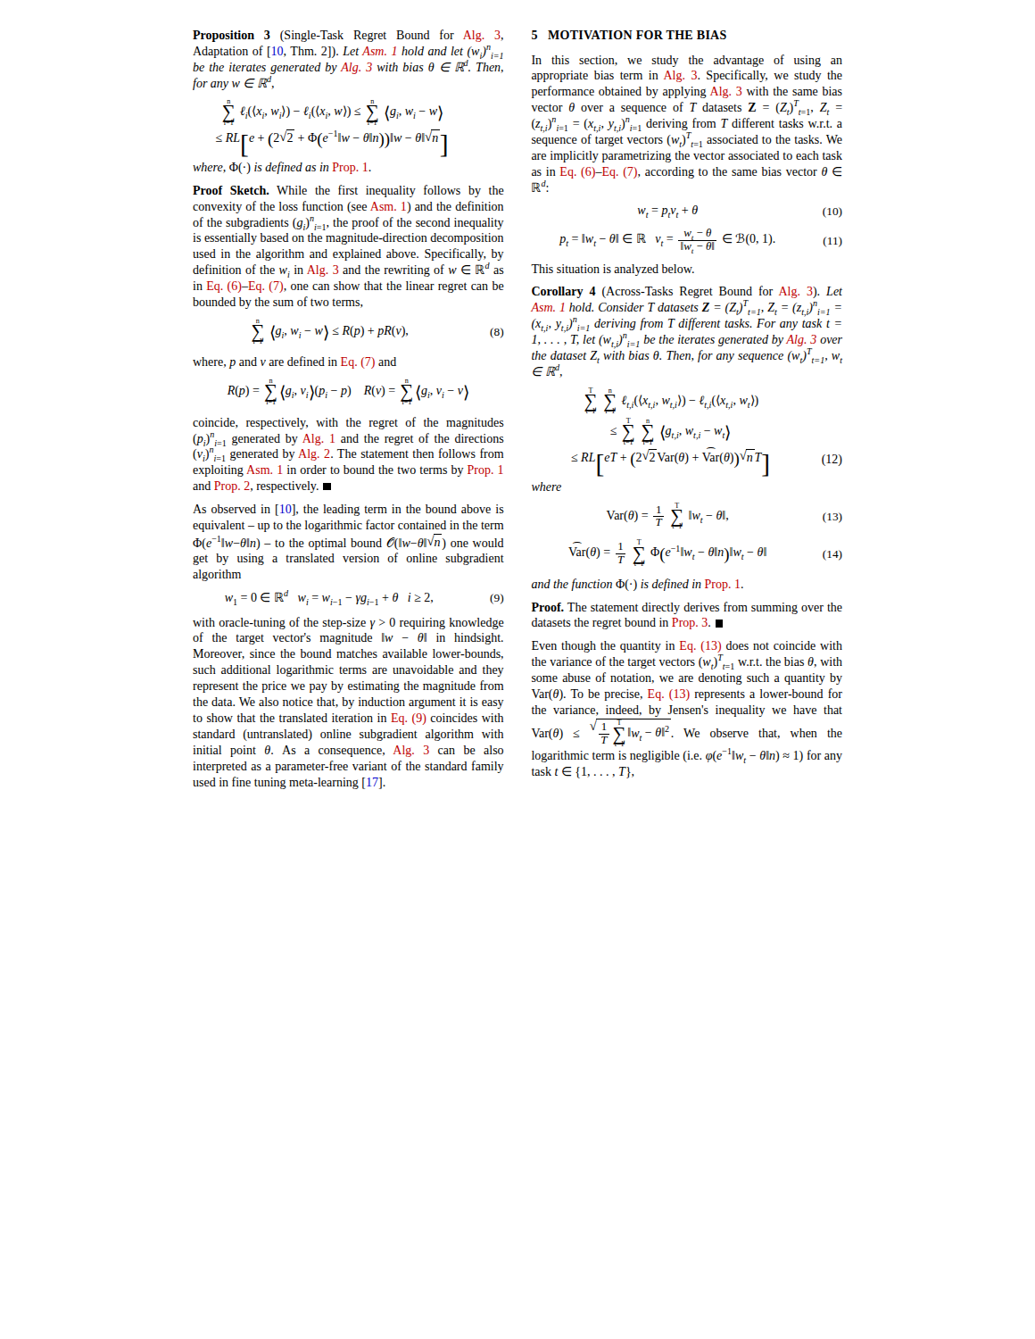Proposition 3 (Single-Task Regret Bound for Alg. 3, Adaptation of [10, Thm. 2]). Let Asm. 1 hold and let (wi)ni=1 be the iterates generated by Alg. 3 with bias θ ∈ ℝd. Then, for any w ∈ ℝd,
n∑i=1 ℓi(⟨xi, wi⟩) − ℓi(⟨xi, w⟩) ≤ n∑i=1 ⟨gi, wi − w⟩
≤ RL[e + (22 + Φ(e−1‖w − θ‖n))‖w − θ‖n]
where, Φ(·) is defined as in Prop. 1.
Proof Sketch. While the first inequality follows by the convexity of the loss function (see Asm. 1) and the definition of the subgradients (gi)ni=1, the proof of the second inequality is essentially based on the magnitude-direction decomposition used in the algorithm and explained above. Specifically, by definition of the wi in Alg. 3 and the rewriting of w ∈ ℝd as in Eq. (6)–Eq. (7), one can show that the linear regret can be bounded by the sum of two terms,
n∑i=1 ⟨gi, wi − w⟩ ≤ R(p) + pR(v),
(8)
where, p and v are defined in Eq. (7) and
R(p) = n∑i=1⟨gi, vi⟩(pi − p) R(v) = n∑i=1⟨gi, vi − v⟩
coincide, respectively, with the regret of the magnitudes (pi)ni=1 generated by Alg. 1 and the regret of the directions (vi)ni=1 generated by Alg. 2. The statement then follows from exploiting Asm. 1 in order to bound the two terms by Prop. 1 and Prop. 2, respectively.
As observed in [10], the leading term in the bound above is equivalent – up to the logarithmic factor contained in the term Φ(e−1‖w−θ‖n) – to the optimal bound 𝒪(‖w−θ‖n) one would get by using a translated version of online subgradient algorithm
w1 = 0 ∈ ℝd wi = wi−1 − γgi−1 + θ i ≥ 2,
(9)
with oracle-tuning of the step-size γ > 0 requiring knowledge of the target vector's magnitude ‖w − θ‖ in hindsight. Moreover, since the bound matches available lower-bounds, such additional logarithmic terms are unavoidable and they represent the price we pay by estimating the magnitude from the data. We also notice that, by induction argument it is easy to show that the translated iteration in Eq. (9) coincides with standard (untranslated) online subgradient algorithm with initial point θ. As a consequence, Alg. 3 can be also interpreted as a parameter-free variant of the standard family used in fine tuning meta-learning [17].
5 MOTIVATION FOR THE BIAS
In this section, we study the advantage of using an appropriate bias term in Alg. 3. Specifically, we study the performance obtained by applying Alg. 3 with the same bias vector θ over a sequence of T datasets Z = (Zt)Tt=1, Zt = (zt,i)ni=1 = (xt,i, yt,i)ni=1 deriving from T different tasks w.r.t. a sequence of target vectors (wt)Tt=1 associated to the tasks. We are implicitly parametrizing the vector associated to each task as in Eq. (6)–Eq. (7), according to the same bias vector θ ∈ ℝd:
wt = ptvt + θ
(10)
pt = ‖wt − θ‖ ∈ ℝ vt = wt − θ‖wt − θ‖ ∈ ℬ(0, 1).
(11)
This situation is analyzed below.
Corollary 4 (Across-Tasks Regret Bound for Alg. 3). Let Asm. 1 hold. Consider T datasets Z = (Zt)Tt=1, Zt = (zt,i)ni=1 = (xt,i, yt,i)ni=1 deriving from T different tasks. For any task t = 1, . . . , T, let (wt,i)ni=1 be the iterates generated by Alg. 3 over the dataset Zt with bias θ. Then, for any sequence (wt)Tt=1, wt ∈ ℝd,
T∑t=1 n∑i=1 ℓt,i(⟨xt,i, wt,i⟩) − ℓt,i(⟨xt,i, wt⟩)
≤ T∑t=1 n∑i=1 ⟨gt,i, wt,i − wt⟩
≤ RL[eT + (22 Var(θ) + Var(θ)) nT]
(12)
where
Var(θ) = 1 T T∑t=1 ‖wt − θ‖,
(13)
Var(θ) = 1 T T∑t=1 Φ(e−1‖wt − θ‖n)‖wt − θ‖
(14)
and the function Φ(·) is defined in Prop. 1.
Proof. The statement directly derives from summing over the datasets the regret bound in Prop. 3.
Even though the quantity in Eq. (13) does not coincide with the variance of the target vectors (wt)Tt=1 w.r.t. the bias θ, with some abuse of notation, we are denoting such a quantity by Var(θ). To be precise, Eq. (13) represents a lower-bound for the variance, indeed, by Jensen's inequality we have that Var(θ) ≤ 1 T T∑t=1‖wt − θ‖2. We observe that, when the logarithmic term is negligible (i.e. φ(e−1‖wt − θ‖n) ≈ 1) for any task t ∈ {1, . . . , T},